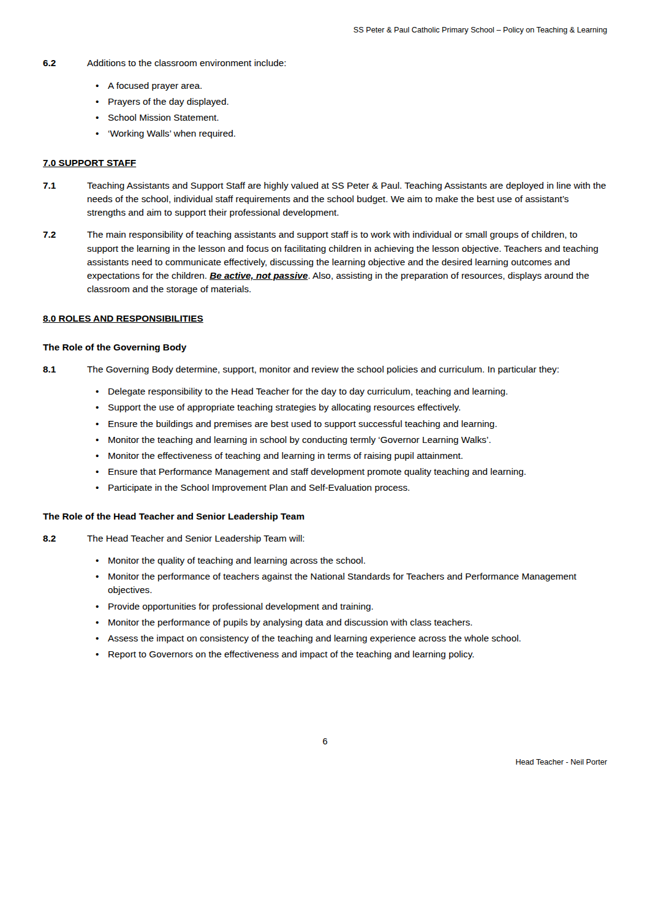SS Peter & Paul Catholic Primary School – Policy on Teaching & Learning
6.2
Additions to the classroom environment include:
A focused prayer area.
Prayers of the day displayed.
School Mission Statement.
‘Working Walls’ when required.
7.0 SUPPORT STAFF
7.1
Teaching Assistants and Support Staff are highly valued at SS Peter & Paul. Teaching Assistants are deployed in line with the needs of the school, individual staff requirements and the school budget. We aim to make the best use of assistant’s strengths and aim to support their professional development.
7.2
The main responsibility of teaching assistants and support staff is to work with individual or small groups of children, to support the learning in the lesson and focus on facilitating children in achieving the lesson objective. Teachers and teaching assistants need to communicate effectively, discussing the learning objective and the desired learning outcomes and expectations for the children. Be active, not passive. Also, assisting in the preparation of resources, displays around the classroom and the storage of materials.
8.0 ROLES AND RESPONSIBILITIES
The Role of the Governing Body
8.1
The Governing Body determine, support, monitor and review the school policies and curriculum. In particular they:
Delegate responsibility to the Head Teacher for the day to day curriculum, teaching and learning.
Support the use of appropriate teaching strategies by allocating resources effectively.
Ensure the buildings and premises are best used to support successful teaching and learning.
Monitor the teaching and learning in school by conducting termly ‘Governor Learning Walks’.
Monitor the effectiveness of teaching and learning in terms of raising pupil attainment.
Ensure that Performance Management and staff development promote quality teaching and learning.
Participate in the School Improvement Plan and Self-Evaluation process.
The Role of the Head Teacher and Senior Leadership Team
8.2
The Head Teacher and Senior Leadership Team will:
Monitor the quality of teaching and learning across the school.
Monitor the performance of teachers against the National Standards for Teachers and Performance Management objectives.
Provide opportunities for professional development and training.
Monitor the performance of pupils by analysing data and discussion with class teachers.
Assess the impact on consistency of the teaching and learning experience across the whole school.
Report to Governors on the effectiveness and impact of the teaching and learning policy.
6
Head Teacher - Neil Porter